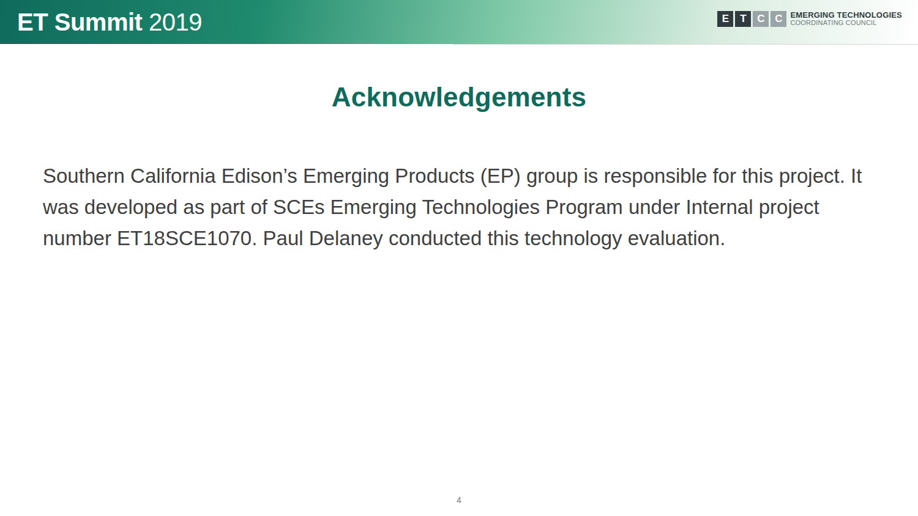ET Summit 2019
ETCC
EMERGING TECHNOLOGIES
COORDINATING COUNCIL
Acknowledgements
Southern California Edison’s Emerging Products (EP) group is responsible for this project. It was developed as part of SCEs Emerging Technologies Program under Internal project number ET18SCE1070. Paul Delaney conducted this technology evaluation.
4